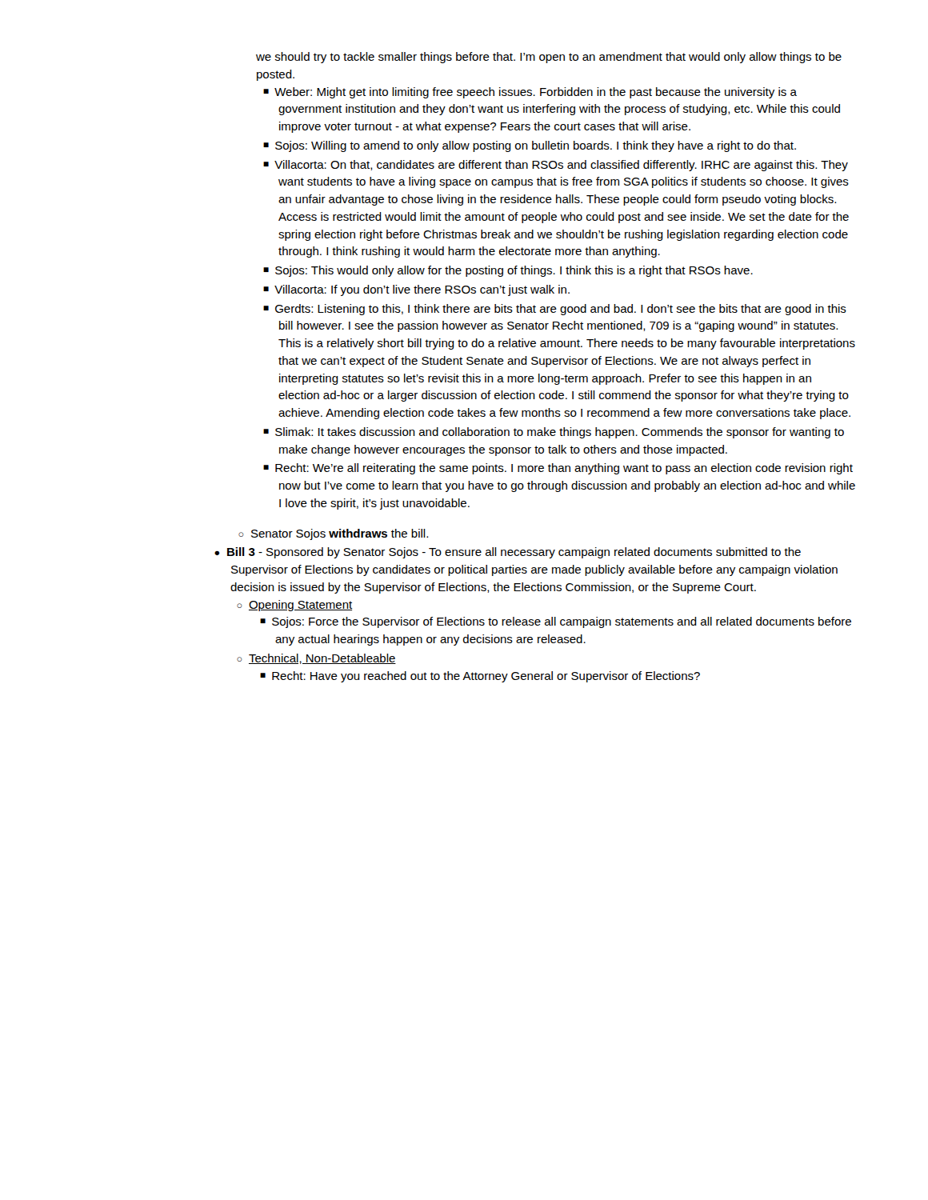we should try to tackle smaller things before that. I’m open to an amendment that would only allow things to be posted.
Weber: Might get into limiting free speech issues. Forbidden in the past because the university is a government institution and they don’t want us interfering with the process of studying, etc. While this could improve voter turnout - at what expense? Fears the court cases that will arise.
Sojos: Willing to amend to only allow posting on bulletin boards. I think they have a right to do that.
Villacorta: On that, candidates are different than RSOs and classified differently. IRHC are against this. They want students to have a living space on campus that is free from SGA politics if students so choose. It gives an unfair advantage to chose living in the residence halls. These people could form pseudo voting blocks. Access is restricted would limit the amount of people who could post and see inside. We set the date for the spring election right before Christmas break and we shouldn’t be rushing legislation regarding election code through. I think rushing it would harm the electorate more than anything.
Sojos: This would only allow for the posting of things. I think this is a right that RSOs have.
Villacorta: If you don’t live there RSOs can’t just walk in.
Gerdts: Listening to this, I think there are bits that are good and bad. I don’t see the bits that are good in this bill however. I see the passion however as Senator Recht mentioned, 709 is a “gaping wound” in statutes. This is a relatively short bill trying to do a relative amount. There needs to be many favourable interpretations that we can’t expect of the Student Senate and Supervisor of Elections. We are not always perfect in interpreting statutes so let’s revisit this in a more long-term approach. Prefer to see this happen in an election ad-hoc or a larger discussion of election code. I still commend the sponsor for what they’re trying to achieve. Amending election code takes a few months so I recommend a few more conversations take place.
Slimak: It takes discussion and collaboration to make things happen. Commends the sponsor for wanting to make change however encourages the sponsor to talk to others and those impacted.
Recht: We’re all reiterating the same points. I more than anything want to pass an election code revision right now but I’ve come to learn that you have to go through discussion and probably an election ad-hoc and while I love the spirit, it’s just unavoidable.
Senator Sojos withdraws the bill.
Bill 3 - Sponsored by Senator Sojos - To ensure all necessary campaign related documents submitted to the Supervisor of Elections by candidates or political parties are made publicly available before any campaign violation decision is issued by the Supervisor of Elections, the Elections Commission, or the Supreme Court.
Opening Statement
Sojos: Force the Supervisor of Elections to release all campaign statements and all related documents before any actual hearings happen or any decisions are released.
Technical, Non-Detableable
Recht: Have you reached out to the Attorney General or Supervisor of Elections?